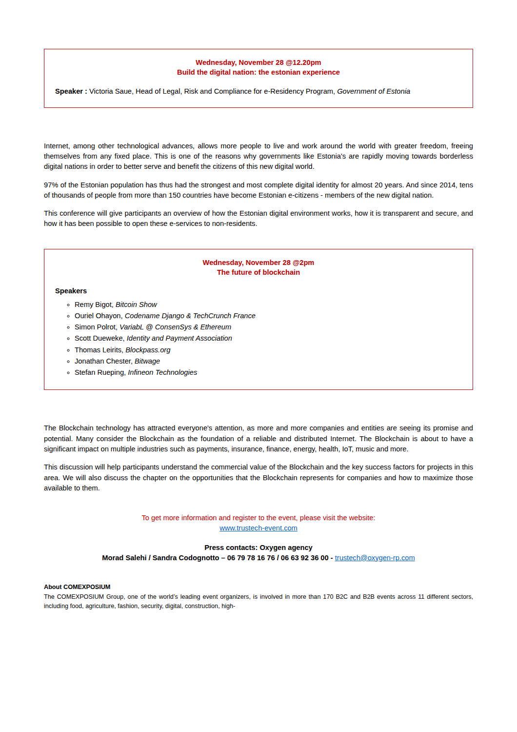Wednesday, November 28 @12.20pm
Build the digital nation: the estonian experience
Speaker : Victoria Saue, Head of Legal, Risk and Compliance for e-Residency Program, Government of Estonia
Internet, among other technological advances, allows more people to live and work around the world with greater freedom, freeing themselves from any fixed place. This is one of the reasons why governments like Estonia's are rapidly moving towards borderless digital nations in order to better serve and benefit the citizens of this new digital world.
97% of the Estonian population has thus had the strongest and most complete digital identity for almost 20 years. And since 2014, tens of thousands of people from more than 150 countries have become Estonian e-citizens - members of the new digital nation.
This conference will give participants an overview of how the Estonian digital environment works, how it is transparent and secure, and how it has been possible to open these e-services to non-residents.
Wednesday, November 28 @2pm
The future of blockchain
Speakers
Remy Bigot, Bitcoin Show
Ouriel Ohayon, Codename Django & TechCrunch France
Simon Polrot, VariabL @ ConsenSys & Ethereum
Scott Dueweke, Identity and Payment Association
Thomas Leirits, Blockpass.org
Jonathan Chester, Bitwage
Stefan Rueping, Infineon Technologies
The Blockchain technology has attracted everyone's attention, as more and more companies and entities are seeing its promise and potential. Many consider the Blockchain as the foundation of a reliable and distributed Internet. The Blockchain is about to have a significant impact on multiple industries such as payments, insurance, finance, energy, health, IoT, music and more.
This discussion will help participants understand the commercial value of the Blockchain and the key success factors for projects in this area. We will also discuss the chapter on the opportunities that the Blockchain represents for companies and how to maximize those available to them.
To get more information and register to the event, please visit the website:
www.trustech-event.com
Press contacts: Oxygen agency
Morad Salehi / Sandra Codognotto – 06 79 78 16 76 / 06 63 92 36 00 - trustech@oxygen-rp.com
About COMEXPOSIUM
The COMEXPOSIUM Group, one of the world’s leading event organizers, is involved in more than 170 B2C and B2B events across 11 different sectors, including food, agriculture, fashion, security, digital, construction, high-